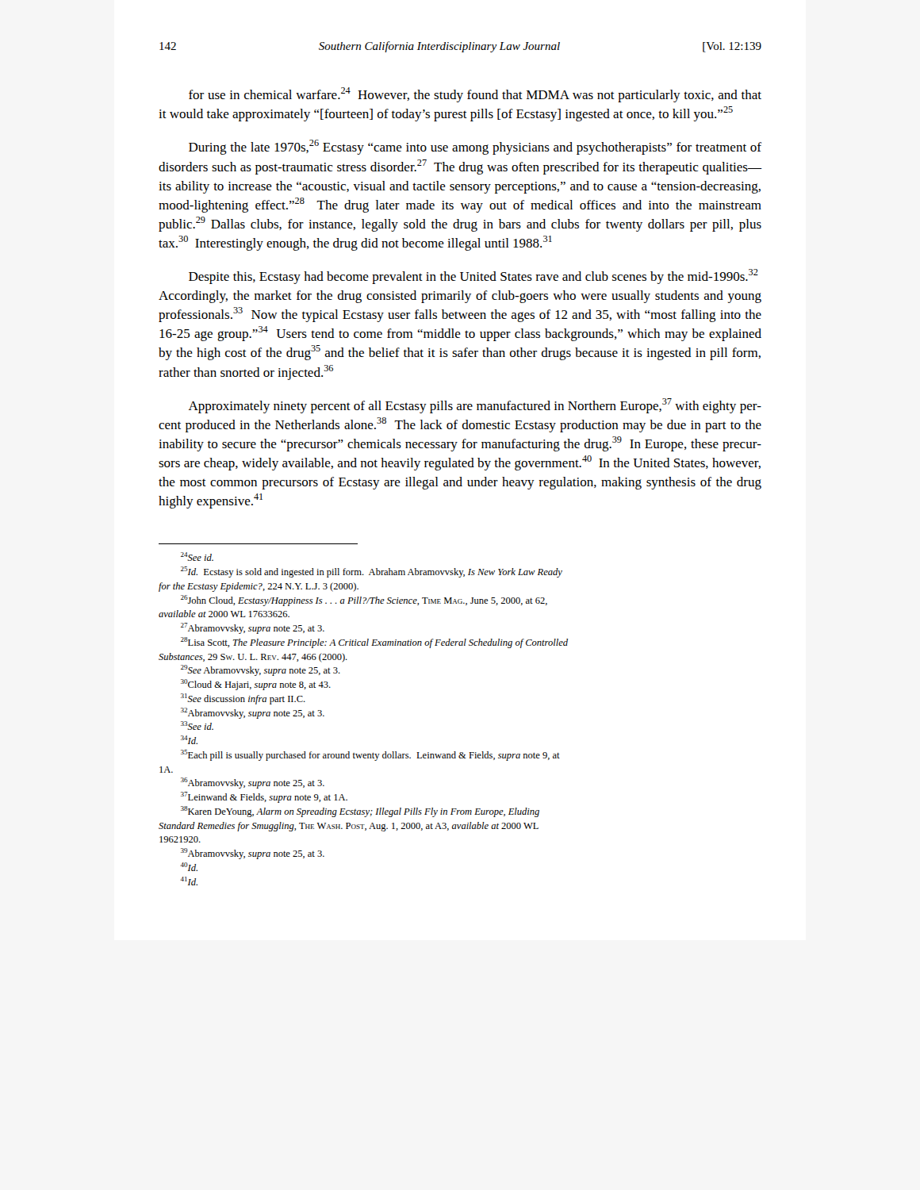142 Southern California Interdisciplinary Law Journal [Vol. 12:139
for use in chemical warfare.24 However, the study found that MDMA was not particularly toxic, and that it would take approximately “[fourteen] of today’s purest pills [of Ecstasy] ingested at once, to kill you.”25
During the late 1970s,26 Ecstasy “came into use among physicians and psychotherapists” for treatment of disorders such as post-traumatic stress disorder.27 The drug was often prescribed for its therapeutic qualities—its ability to increase the “acoustic, visual and tactile sensory perceptions,” and to cause a “tension-decreasing, mood-lightening effect.”28 The drug later made its way out of medical offices and into the mainstream public.29 Dallas clubs, for instance, legally sold the drug in bars and clubs for twenty dollars per pill, plus tax.30 Interestingly enough, the drug did not become illegal until 1988.31
Despite this, Ecstasy had become prevalent in the United States rave and club scenes by the mid-1990s.32 Accordingly, the market for the drug consisted primarily of club-goers who were usually students and young professionals.33 Now the typical Ecstasy user falls between the ages of 12 and 35, with “most falling into the 16-25 age group.”34 Users tend to come from “middle to upper class backgrounds,” which may be explained by the high cost of the drug35 and the belief that it is safer than other drugs because it is ingested in pill form, rather than snorted or injected.36
Approximately ninety percent of all Ecstasy pills are manufactured in Northern Europe,37 with eighty percent produced in the Netherlands alone.38 The lack of domestic Ecstasy production may be due in part to the inability to secure the “precursor” chemicals necessary for manufacturing the drug.39 In Europe, these precursors are cheap, widely available, and not heavily regulated by the government.40 In the United States, however, the most common precursors of Ecstasy are illegal and under heavy regulation, making synthesis of the drug highly expensive.41
24See id.
25Id. Ecstasy is sold and ingested in pill form. Abraham Abramovvsky, Is New York Law Ready
for the Ecstasy Epidemic?, 224 N.Y. L.J. 3 (2000).
26John Cloud, Ecstasy/Happiness Is . . . a Pill?/The Science, Time Mag., June 5, 2000, at 62,
available at 2000 WL 17633626.
27Abramovvsky, supra note 25, at 3.
28Lisa Scott, The Pleasure Principle: A Critical Examination of Federal Scheduling of Controlled
Substances, 29 Sw. U. L. Rev. 447, 466 (2000).
29See Abramovvsky, supra note 25, at 3.
30Cloud & Hajari, supra note 8, at 43.
31See discussion infra part II.C.
32Abramovvsky, supra note 25, at 3.
33See id.
34Id.
35Each pill is usually purchased for around twenty dollars. Leinwand & Fields, supra note 9, at
1A.
36Abramovvsky, supra note 25, at 3.
37Leinwand & Fields, supra note 9, at 1A.
38Karen DeYoung, Alarm on Spreading Ecstasy; Illegal Pills Fly in From Europe, Eluding
Standard Remedies for Smuggling, The Wash. Post, Aug. 1, 2000, at A3, available at 2000 WL
19621920.
39Abramovvsky, supra note 25, at 3.
40Id.
41Id.